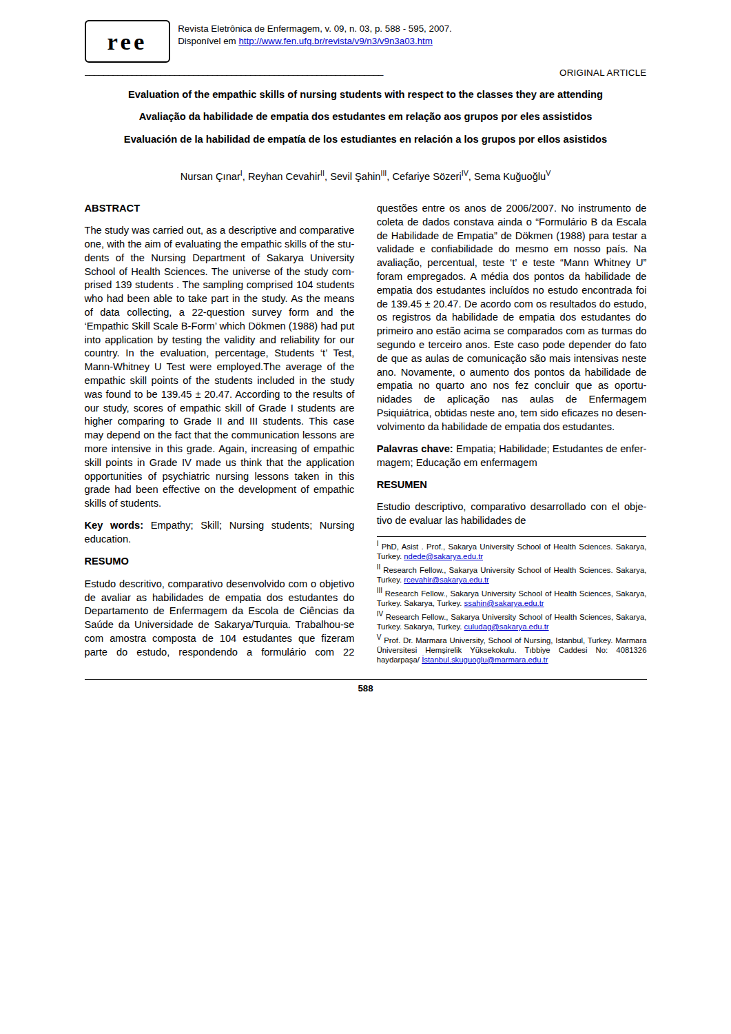ree
Revista Eletrônica de Enfermagem, v. 09, n. 03, p. 588 - 595, 2007.
Disponível em http://www.fen.ufg.br/revista/v9/n3/v9n3a03.htm
_______________________________________________________________
ORIGINAL ARTICLE
Evaluation of the empathic skills of nursing students with respect to the classes they are attending
Avaliação da habilidade de empatia dos estudantes em relação aos grupos por eles assistidos
Evaluación de la habilidad de empatía de los estudiantes en relación a los grupos por ellos asistidos
Nursan ÇınarI, Reyhan CevahirII, Sevil ŞahinIII, Cefariye SözeriIV, Sema KuğuoğluV
ABSTRACT
The study was carried out, as a descriptive and comparative one, with the aim of evaluating the empathic skills of the students of the Nursing Department of Sakarya University School of Health Sciences. The universe of the study comprised 139 students . The sampling comprised 104 students who had been able to take part in the study. As the means of data collecting, a 22-question survey form and the ‘Empathic Skill Scale B-Form’ which Dökmen (1988) had put into application by testing the validity and reliability for our country. In the evaluation, percentage, Students ‘t’ Test, Mann-Whitney U Test were employed.The average of the empathic skill points of the students included in the study was found to be 139.45 ± 20.47. According to the results of our study, scores of empathic skill of Grade I students are higher comparing to Grade II and III students. This case may depend on the fact that the communication lessons are more intensive in this grade. Again, increasing of empathic skill points in Grade IV made us think that the application opportunities of psychiatric nursing lessons taken in this grade had been effective on the development of empathic skills of students.
Key words: Empathy; Skill; Nursing students; Nursing education.
RESUMO
Estudo descritivo, comparativo desenvolvido com o objetivo de avaliar as habilidades de empatia dos estudantes do Departamento de Enfermagem da Escola de Ciências da Saúde da Universidade de Sakarya/Turquia. Trabalhou-se com amostra composta de 104 estudantes que fizeram parte do estudo, respondendo a formulário com 22 questões entre os anos de 2006/2007. No instrumento de coleta de dados constava ainda o “Formulário B da Escala de Habilidade de Empatia” de Dökmen (1988) para testar a validade e confiabilidade do mesmo em nosso país. Na avaliação, percentual, teste ‘t’ e teste “Mann Whitney U” foram empregados. A média dos pontos da habilidade de empatia dos estudantes incluídos no estudo encontrada foi de 139.45 ± 20.47. De acordo com os resultados do estudo, os registros da habilidade de empatia dos estudantes do primeiro ano estão acima se comparados com as turmas do segundo e terceiro anos. Este caso pode depender do fato de que as aulas de comunicação são mais intensivas neste ano. Novamente, o aumento dos pontos da habilidade de empatia no quarto ano nos fez concluir que as oportunidades de aplicação nas aulas de Enfermagem Psiquiátrica, obtidas neste ano, tem sido eficazes no desenvolvimento da habilidade de empatia dos estudantes.
Palavras chave: Empatia; Habilidade; Estudantes de enfermagem; Educação em enfermagem
RESUMEN
Estudio descriptivo, comparativo desarrollado con el objetivo de evaluar las habilidades de
I PhD, Asist . Prof., Sakarya University School of Health Sciences. Sakarya, Turkey. ndede@sakarya.edu.tr
II Research Fellow., Sakarya University School of Health Sciences. Sakarya, Turkey. rcevahir@sakarya.edu.tr
III Research Fellow., Sakarya University School of Health Sciences, Sakarya, Turkey. Sakarya, Turkey. ssahin@sakarya.edu.tr
IV Research Fellow., Sakarya University School of Health Sciences, Sakarya, Turkey. Sakarya, Turkey. culudag@sakarya.edu.tr
V Prof. Dr. Marmara University, School of Nursing, Istanbul, Turkey. Marmara Üniversitesi Hemşirelik Yüksekokulu. Tıbbiye Caddesi No: 4081326 haydarpaşa/ İstanbul.skuguoglu@marmara.edu.tr
588